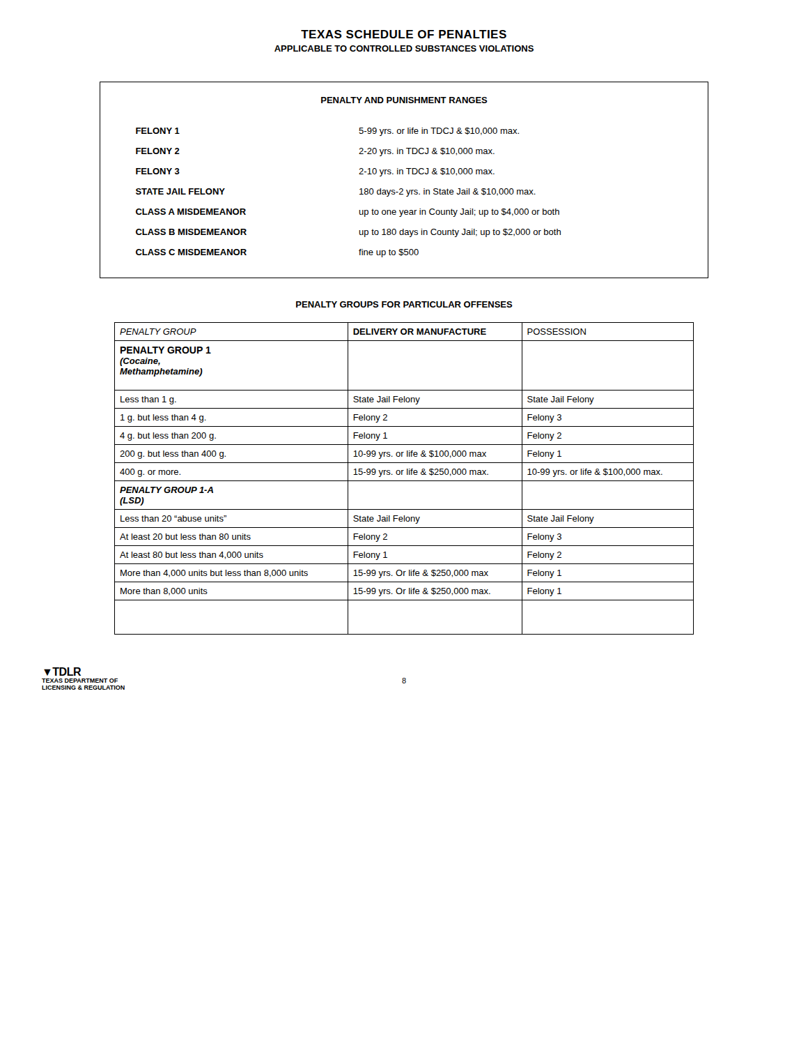TEXAS SCHEDULE OF PENALTIES
APPLICABLE TO CONTROLLED SUBSTANCES VIOLATIONS
PENALTY AND PUNISHMENT RANGES
| FELONY 1 | 5-99 yrs. or life in TDCJ & $10,000 max. |
| FELONY 2 | 2-20 yrs. in TDCJ & $10,000 max. |
| FELONY 3 | 2-10 yrs. in TDCJ & $10,000 max. |
| STATE JAIL FELONY | 180 days-2 yrs. in State Jail & $10,000 max. |
| CLASS A MISDEMEANOR | up to one year in County Jail; up to $4,000 or both |
| CLASS B MISDEMEANOR | up to 180 days in County Jail; up to $2,000 or both |
| CLASS C MISDEMEANOR | fine up to $500 |
PENALTY GROUPS FOR PARTICULAR OFFENSES
| PENALTY GROUP | DELIVERY OR MANUFACTURE | POSSESSION |
| --- | --- | --- |
| PENALTY GROUP 1 (Cocaine, Methamphetamine) | | |
| Less than 1 g. | State Jail Felony | State Jail Felony |
| 1 g. but less than 4 g. | Felony 2 | Felony 3 |
| 4 g. but less than 200 g. | Felony 1 | Felony 2 |
| 200 g. but less than 400 g. | 10-99 yrs. or life & $100,000 max | Felony 1 |
| 400 g. or more. | 15-99 yrs. or life & $250,000 max. | 10-99 yrs. or life & $100,000 max. |
| PENALTY GROUP 1-A (LSD) | | |
| Less than 20 “abuse units” | State Jail Felony | State Jail Felony |
| At least 20 but less than 80 units | Felony 2 | Felony 3 |
| At least 80 but less than 4,000 units | Felony 1 | Felony 2 |
| More than 4,000 units but less than 8,000 units | 15-99 yrs. Or life & $250,000 max | Felony 1 |
| More than 8,000 units | 15-99 yrs. Or life & $250,000 max. | Felony 1 |
8
▼TDLR
TEXAS DEPARTMENT OF
LICENSING & REGULATION